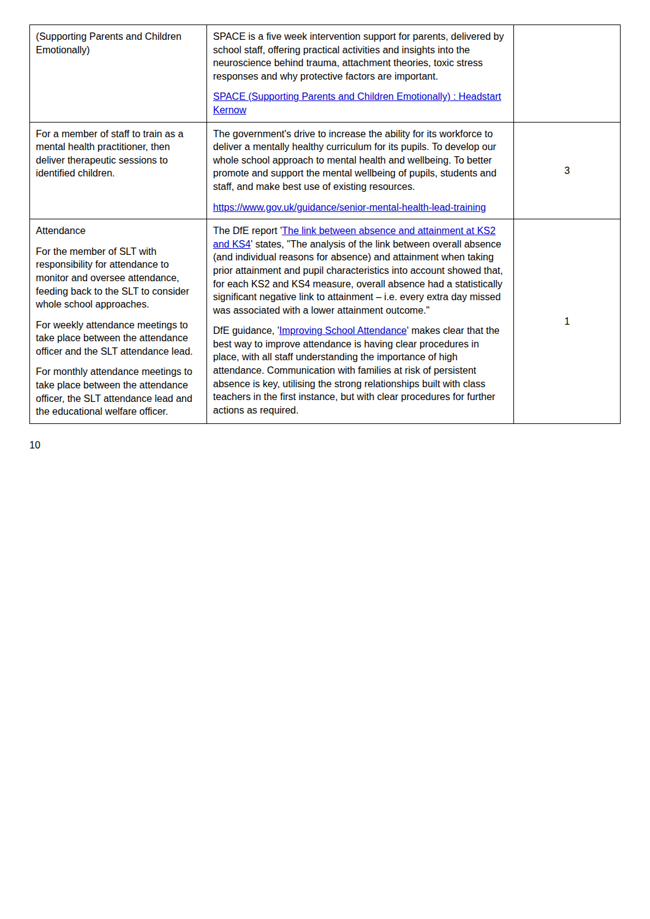| (Supporting Parents and Children Emotionally) | SPACE is a five week intervention support for parents, delivered by school staff, offering practical activities and insights into the neuroscience behind trauma, attachment theories, toxic stress responses and why protective factors are important. SPACE (Supporting Parents and Children Emotionally) : Headstart Kernow | |
| For a member of staff to train as a mental health practitioner, then deliver therapeutic sessions to identified children. | The government's drive to increase the ability for its workforce to deliver a mentally healthy curriculum for its pupils. To develop our whole school approach to mental health and wellbeing. To better promote and support the mental wellbeing of pupils, students and staff, and make best use of existing resources. https://www.gov.uk/guidance/senior-mental-health-lead-training | 3 |
| Attendance For the member of SLT with responsibility for attendance to monitor and oversee attendance, feeding back to the SLT to consider whole school approaches. For weekly attendance meetings to take place between the attendance officer and the SLT attendance lead. For monthly attendance meetings to take place between the attendance officer, the SLT attendance lead and the educational welfare officer. | The DfE report ' The link between absence and attainment at KS2 and KS4 ' states, "The analysis of the link between overall absence (and individual reasons for absence) and attainment when taking prior attainment and pupil characteristics into account showed that, for each KS2 and KS4 measure, overall absence had a statistically significant negative link to attainment – i.e. every extra day missed was associated with a lower attainment outcome." DfE guidance, ' Improving School Attendance ' makes clear that the best way to improve attendance is having clear procedures in place, with all staff understanding the importance of high attendance. Communication with families at risk of persistent absence is key, utilising the strong relationships built with class teachers in the first instance, but with clear procedures for further actions as required. | 1 |
10